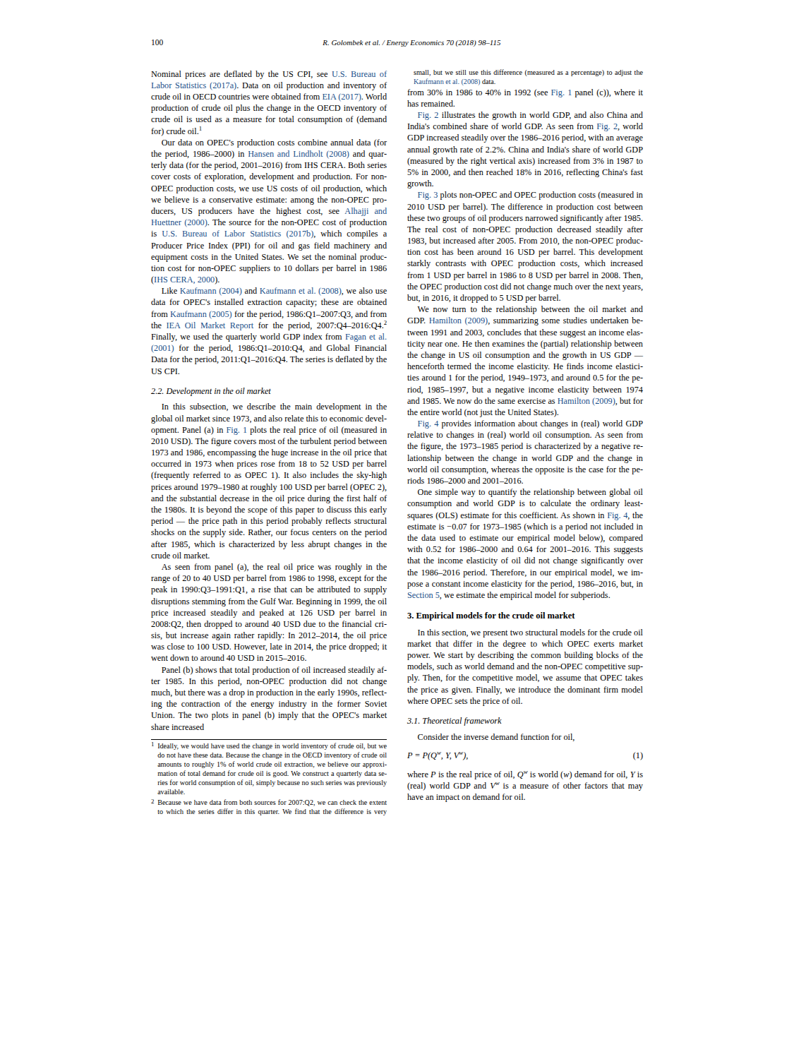100 R. Golombek et al. / Energy Economics 70 (2018) 98–115
Nominal prices are deflated by the US CPI, see U.S. Bureau of Labor Statistics (2017a). Data on oil production and inventory of crude oil in OECD countries were obtained from EIA (2017). World production of crude oil plus the change in the OECD inventory of crude oil is used as a measure for total consumption of (demand for) crude oil.1
Our data on OPEC's production costs combine annual data (for the period, 1986–2000) in Hansen and Lindholt (2008) and quarterly data (for the period, 2001–2016) from IHS CERA. Both series cover costs of exploration, development and production. For non-OPEC production costs, we use US costs of oil production, which we believe is a conservative estimate: among the non-OPEC producers, US producers have the highest cost, see Alhajji and Huettner (2000). The source for the non-OPEC cost of production is U.S. Bureau of Labor Statistics (2017b), which compiles a Producer Price Index (PPI) for oil and gas field machinery and equipment costs in the United States. We set the nominal production cost for non-OPEC suppliers to 10 dollars per barrel in 1986 (IHS CERA, 2000).
Like Kaufmann (2004) and Kaufmann et al. (2008), we also use data for OPEC's installed extraction capacity; these are obtained from Kaufmann (2005) for the period, 1986:Q1–2007:Q3, and from the IEA Oil Market Report for the period, 2007:Q4–2016:Q4.2 Finally, we used the quarterly world GDP index from Fagan et al. (2001) for the period, 1986:Q1–2010:Q4, and Global Financial Data for the period, 2011:Q1–2016:Q4. The series is deflated by the US CPI.
2.2. Development in the oil market
In this subsection, we describe the main development in the global oil market since 1973, and also relate this to economic development. Panel (a) in Fig. 1 plots the real price of oil (measured in 2010 USD). The figure covers most of the turbulent period between 1973 and 1986, encompassing the huge increase in the oil price that occurred in 1973 when prices rose from 18 to 52 USD per barrel (frequently referred to as OPEC 1). It also includes the sky-high prices around 1979–1980 at roughly 100 USD per barrel (OPEC 2), and the substantial decrease in the oil price during the first half of the 1980s. It is beyond the scope of this paper to discuss this early period — the price path in this period probably reflects structural shocks on the supply side. Rather, our focus centers on the period after 1985, which is characterized by less abrupt changes in the crude oil market.
As seen from panel (a), the real oil price was roughly in the range of 20 to 40 USD per barrel from 1986 to 1998, except for the peak in 1990:Q3–1991:Q1, a rise that can be attributed to supply disruptions stemming from the Gulf War. Beginning in 1999, the oil price increased steadily and peaked at 126 USD per barrel in 2008:Q2, then dropped to around 40 USD due to the financial crisis, but increase again rather rapidly: In 2012–2014, the oil price was close to 100 USD. However, late in 2014, the price dropped; it went down to around 40 USD in 2015–2016.
Panel (b) shows that total production of oil increased steadily after 1985. In this period, non-OPEC production did not change much, but there was a drop in production in the early 1990s, reflecting the contraction of the energy industry in the former Soviet Union. The two plots in panel (b) imply that the OPEC's market share increased
1 Ideally, we would have used the change in world inventory of crude oil, but we do not have these data. Because the change in the OECD inventory of crude oil amounts to roughly 1% of world crude oil extraction, we believe our approximation of total demand for crude oil is good. We construct a quarterly data series for world consumption of oil, simply because no such series was previously available.
2 Because we have data from both sources for 2007:Q2, we can check the extent to which the series differ in this quarter. We find that the difference is very small, but we still use this difference (measured as a percentage) to adjust the Kaufmann et al. (2008) data.
from 30% in 1986 to 40% in 1992 (see Fig. 1 panel (c)), where it has remained.
Fig. 2 illustrates the growth in world GDP, and also China and India's combined share of world GDP. As seen from Fig. 2, world GDP increased steadily over the 1986–2016 period, with an average annual growth rate of 2.2%. China and India's share of world GDP (measured by the right vertical axis) increased from 3% in 1987 to 5% in 2000, and then reached 18% in 2016, reflecting China's fast growth.
Fig. 3 plots non-OPEC and OPEC production costs (measured in 2010 USD per barrel). The difference in production cost between these two groups of oil producers narrowed significantly after 1985. The real cost of non-OPEC production decreased steadily after 1983, but increased after 2005. From 2010, the non-OPEC production cost has been around 16 USD per barrel. This development starkly contrasts with OPEC production costs, which increased from 1 USD per barrel in 1986 to 8 USD per barrel in 2008. Then, the OPEC production cost did not change much over the next years, but, in 2016, it dropped to 5 USD per barrel.
We now turn to the relationship between the oil market and GDP. Hamilton (2009), summarizing some studies undertaken between 1991 and 2003, concludes that these suggest an income elasticity near one. He then examines the (partial) relationship between the change in US oil consumption and the growth in US GDP — henceforth termed the income elasticity. He finds income elasticities around 1 for the period, 1949–1973, and around 0.5 for the period, 1985–1997, but a negative income elasticity between 1974 and 1985. We now do the same exercise as Hamilton (2009), but for the entire world (not just the United States).
Fig. 4 provides information about changes in (real) world GDP relative to changes in (real) world oil consumption. As seen from the figure, the 1973–1985 period is characterized by a negative relationship between the change in world GDP and the change in world oil consumption, whereas the opposite is the case for the periods 1986–2000 and 2001–2016.
One simple way to quantify the relationship between global oil consumption and world GDP is to calculate the ordinary least-squares (OLS) estimate for this coefficient. As shown in Fig. 4, the estimate is −0.07 for 1973–1985 (which is a period not included in the data used to estimate our empirical model below), compared with 0.52 for 1986–2000 and 0.64 for 2001–2016. This suggests that the income elasticity of oil did not change significantly over the 1986–2016 period. Therefore, in our empirical model, we impose a constant income elasticity for the period, 1986–2016, but, in Section 5, we estimate the empirical model for subperiods.
3. Empirical models for the crude oil market
In this section, we present two structural models for the crude oil market that differ in the degree to which OPEC exerts market power. We start by describing the common building blocks of the models, such as world demand and the non-OPEC competitive supply. Then, for the competitive model, we assume that OPEC takes the price as given. Finally, we introduce the dominant firm model where OPEC sets the price of oil.
3.1. Theoretical framework
Consider the inverse demand function for oil,
P = P(Qw, Y, Vw), (1)
where P is the real price of oil, Qw is world (w) demand for oil, Y is (real) world GDP and Vw is a measure of other factors that may have an impact on demand for oil.